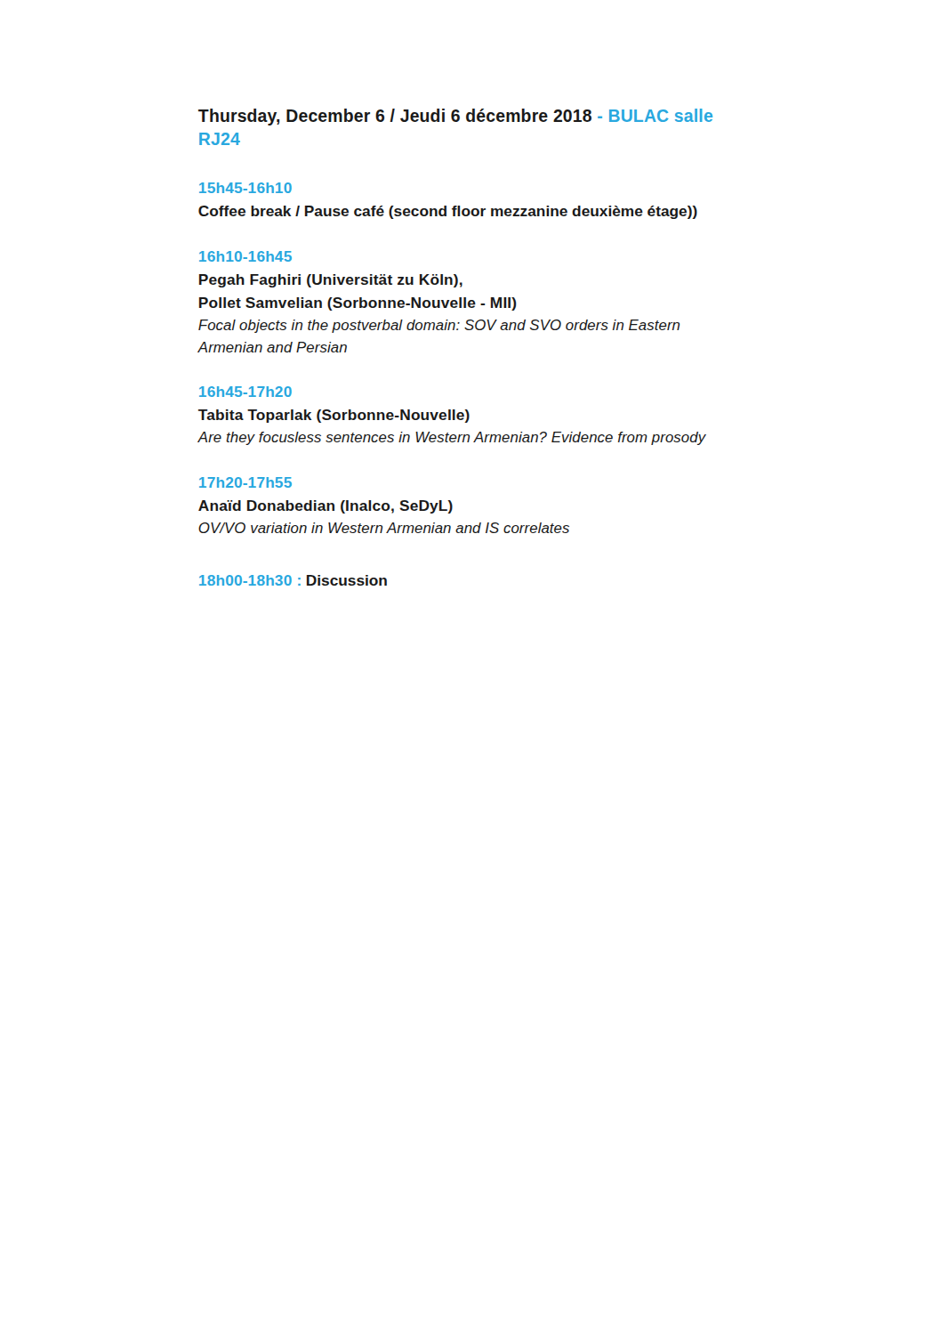Thursday, December 6 / Jeudi 6 décembre 2018 - BULAC salle RJ24
15h45-16h10
Coffee break / Pause café (second floor mezzanine deuxième étage))
16h10-16h45
Pegah Faghiri (Universität zu Köln),
Pollet Samvelian (Sorbonne-Nouvelle - MII)
Focal objects in the postverbal domain: SOV and SVO orders in Eastern Armenian and Persian
16h45-17h20
Tabita Toparlak (Sorbonne-Nouvelle)
Are they focusless sentences in Western Armenian? Evidence from prosody
17h20-17h55
Anaïd Donabedian (Inalco, SeDyL)
OV/VO variation in Western Armenian and IS correlates
18h00-18h30 Discussion